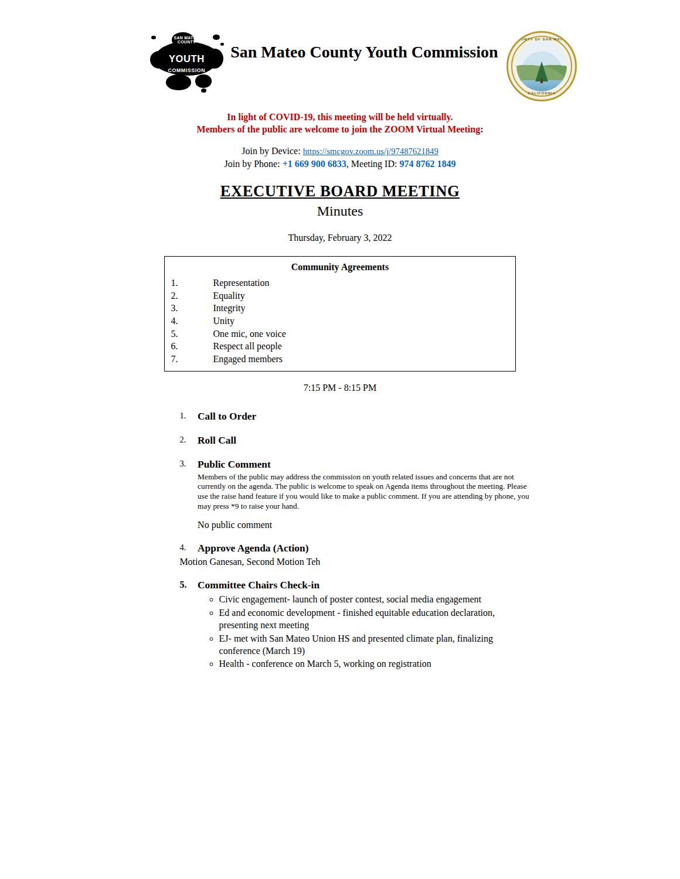SAN MATEO
COUNTY YOUTH COMMISSION
San Mateo County Youth Commission
COUNTY OF SAN MATEO CALIFORNIA
In light of COVID-19, this meeting will be held virtually.
Members of the public are welcome to join the ZOOM Virtual Meeting:
Join by Device: https://smcgov.zoom.us/j/97487621849
Join by Phone: +1 669 900 6833, Meeting ID: 974 8762 1849
EXECUTIVE BOARD MEETING
Minutes
Thursday, February 3, 2022
Community Agreements
1. Representation
2. Equality
3. Integrity
4. Unity
5. One mic, one voice
6. Respect all people
7. Engaged members
7:15 PM - 8:15 PM
Call to Order
Roll Call
Public Comment
Members of the public may address the commission on youth related issues and concerns that are not currently on the agenda. The public is welcome to speak on Agenda items throughout the meeting. Please use the raise hand feature if you would like to make a public comment. If you are attending by phone, you may press *9 to raise your hand.
No public comment
Approve Agenda (Action)
Motion Ganesan, Second Motion Teh
Committee Chairs Check-in
Civic engagement- launch of poster contest, social media engagement
Ed and economic development - finished equitable education declaration, presenting next meeting
EJ- met with San Mateo Union HS and presented climate plan, finalizing conference (March 19)
Health - conference on March 5, working on registration